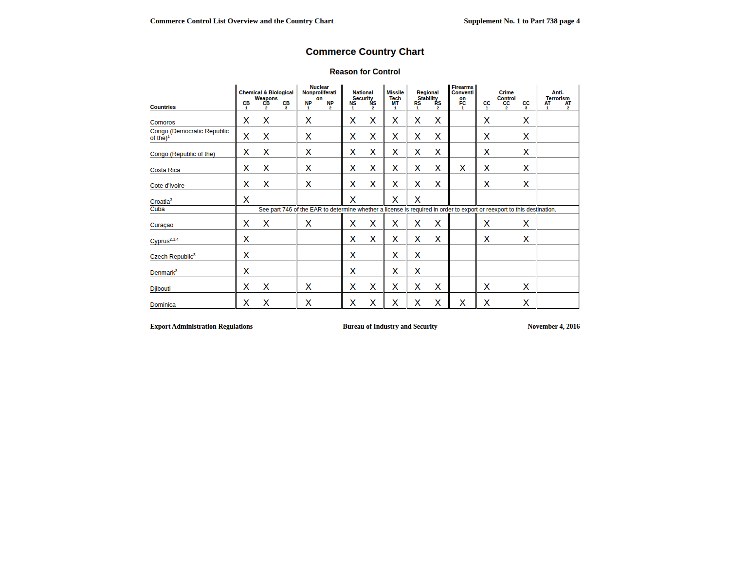Commerce Control List Overview and the Country Chart
Supplement No. 1 to Part 738 page 4
Commerce Country Chart
Reason for Control
| Countries | Chemical & Biological Weapons | Nuclear Nonproliferati on | National Security | Missile Tech | Regional Stability | Firearms Conventi on | Crime Control | Anti- Terrorism |
| --- | --- | --- | --- | --- | --- | --- | --- | --- |
| CB 1 | CB 2 | CB 3 | NP 1 | NP 2 | NS 1 | NS 2 | MT 1 | RS 1 | RS 2 | FC 1 | CC 1 | CC 2 | CC 3 | AT 1 | AT 2 |
| Comoros | X | X | | X | | X | X | X | X | X | | X | | X | | |
| Congo (Democratic Republic of the) 1 | X | X | | X | | X | X | X | X | X | | X | | X | | |
| Congo (Republic of the) | X | X | | X | | X | X | X | X | X | | X | | X | | |
| Costa Rica | X | X | | X | | X | X | X | X | X | X | X | | X | | |
| Cote d'Ivoire | X | X | | X | | X | X | X | X | X | | X | | X | | |
| Croatia 3 | X | | | | | X | | X | X | | | | | | | |
| Cuba | See part 746 of the EAR to determine whether a license is required in order to export or reexport to this destination. |
| Curaçao | X | X | | X | | X | X | X | X | X | | X | | X | | |
| Cyprus 2,3,4 | X | | | | | X | X | X | X | X | | X | | X | | |
| Czech Republic 3 | X | | | | | X | | X | X | | | | | | | |
| Denmark 3 | X | | | | | X | | X | X | | | | | | | |
| Djibouti | X | X | | X | | X | X | X | X | X | | X | | X | | |
| Dominica | X | X | | X | | X | X | X | X | X | X | X | | X | | |
Export Administration Regulations
Bureau of Industry and Security
November 4, 2016